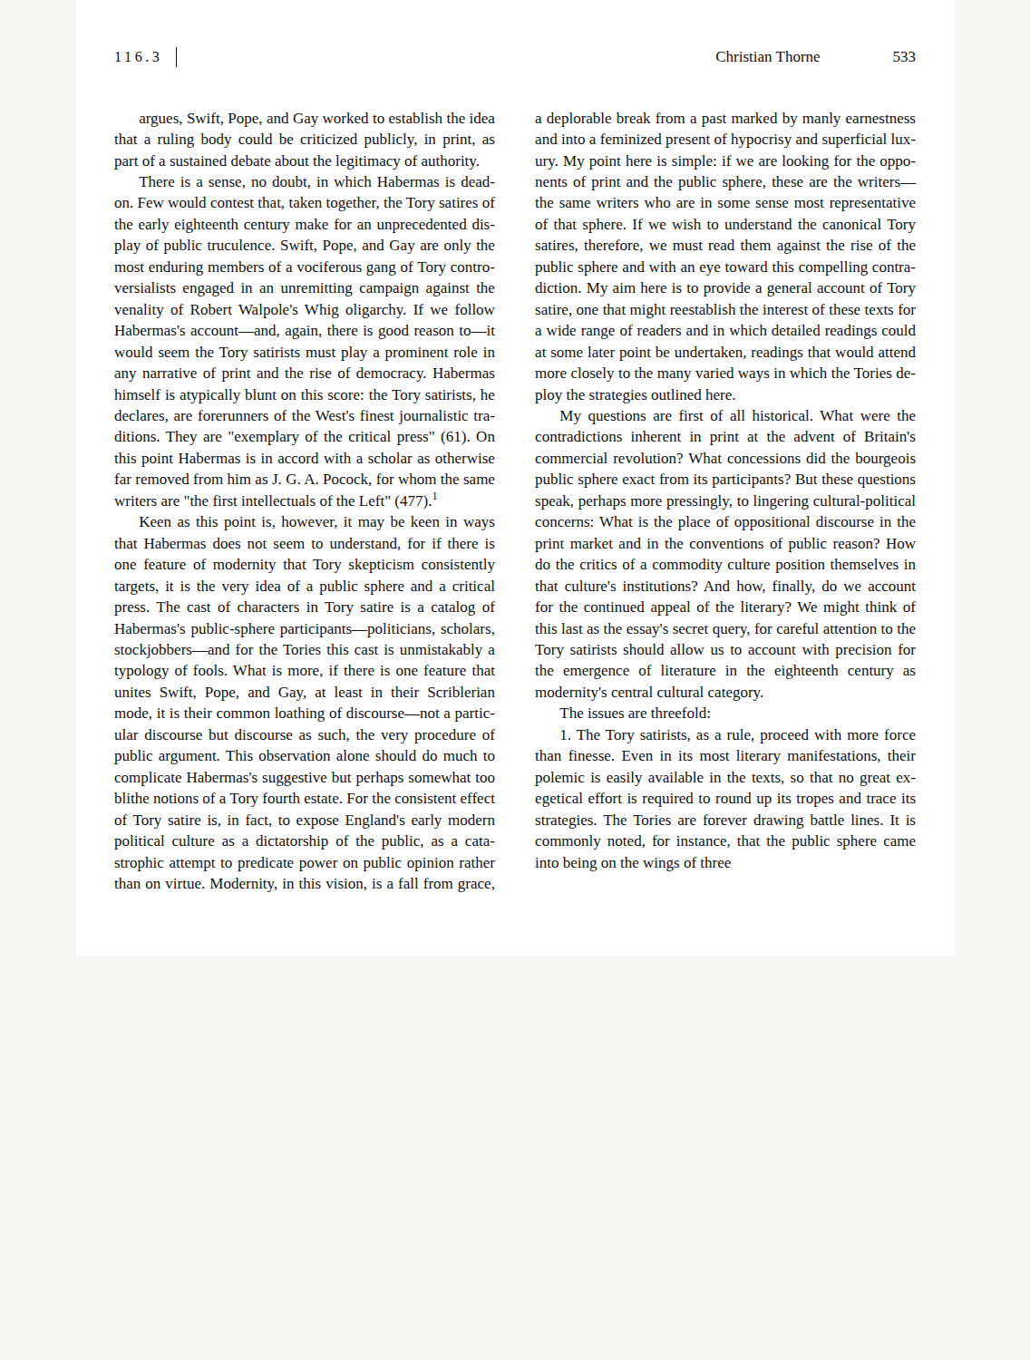116.3 Christian Thorne 533
argues, Swift, Pope, and Gay worked to establish the idea that a ruling body could be criticized publicly, in print, as part of a sustained debate about the legitimacy of authority.
There is a sense, no doubt, in which Habermas is dead-on. Few would contest that, taken together, the Tory satires of the early eighteenth century make for an unprecedented display of public truculence. Swift, Pope, and Gay are only the most enduring members of a vociferous gang of Tory controversialists engaged in an unremitting campaign against the venality of Robert Walpole's Whig oligarchy. If we follow Habermas's account—and, again, there is good reason to—it would seem the Tory satirists must play a prominent role in any narrative of print and the rise of democracy. Habermas himself is atypically blunt on this score: the Tory satirists, he declares, are forerunners of the West's finest journalistic traditions. They are "exemplary of the critical press" (61). On this point Habermas is in accord with a scholar as otherwise far removed from him as J. G. A. Pocock, for whom the same writers are "the first intellectuals of the Left" (477).1
Keen as this point is, however, it may be keen in ways that Habermas does not seem to understand, for if there is one feature of modernity that Tory skepticism consistently targets, it is the very idea of a public sphere and a critical press. The cast of characters in Tory satire is a catalog of Habermas's public-sphere participants—politicians, scholars, stockjobbers—and for the Tories this cast is unmistakably a typology of fools. What is more, if there is one feature that unites Swift, Pope, and Gay, at least in their Scriblerian mode, it is their common loathing of discourse—not a particular discourse but discourse as such, the very procedure of public argument. This observation alone should do much to complicate Habermas's suggestive but perhaps somewhat too blithe notions of a Tory fourth estate. For the consistent effect of Tory satire is, in fact, to expose England's early modern political culture as a dictatorship of the public, as a catastrophic attempt to predicate power on public opinion rather than on virtue. Modernity, in this vision, is a fall from grace, a deplorable break from a past marked by manly earnestness and into a feminized present of hypocrisy and superficial luxury. My point here is simple: if we are looking for the opponents of print and the public sphere, these are the writers—the same writers who are in some sense most representative of that sphere. If we wish to understand the canonical Tory satires, therefore, we must read them against the rise of the public sphere and with an eye toward this compelling contradiction. My aim here is to provide a general account of Tory satire, one that might reestablish the interest of these texts for a wide range of readers and in which detailed readings could at some later point be undertaken, readings that would attend more closely to the many varied ways in which the Tories deploy the strategies outlined here.
My questions are first of all historical. What were the contradictions inherent in print at the advent of Britain's commercial revolution? What concessions did the bourgeois public sphere exact from its participants? But these questions speak, perhaps more pressingly, to lingering cultural-political concerns: What is the place of oppositional discourse in the print market and in the conventions of public reason? How do the critics of a commodity culture position themselves in that culture's institutions? And how, finally, do we account for the continued appeal of the literary? We might think of this last as the essay's secret query, for careful attention to the Tory satirists should allow us to account with precision for the emergence of literature in the eighteenth century as modernity's central cultural category.
The issues are threefold:
1. The Tory satirists, as a rule, proceed with more force than finesse. Even in its most literary manifestations, their polemic is easily available in the texts, so that no great exegetical effort is required to round up its tropes and trace its strategies. The Tories are forever drawing battle lines. It is commonly noted, for instance, that the public sphere came into being on the wings of three